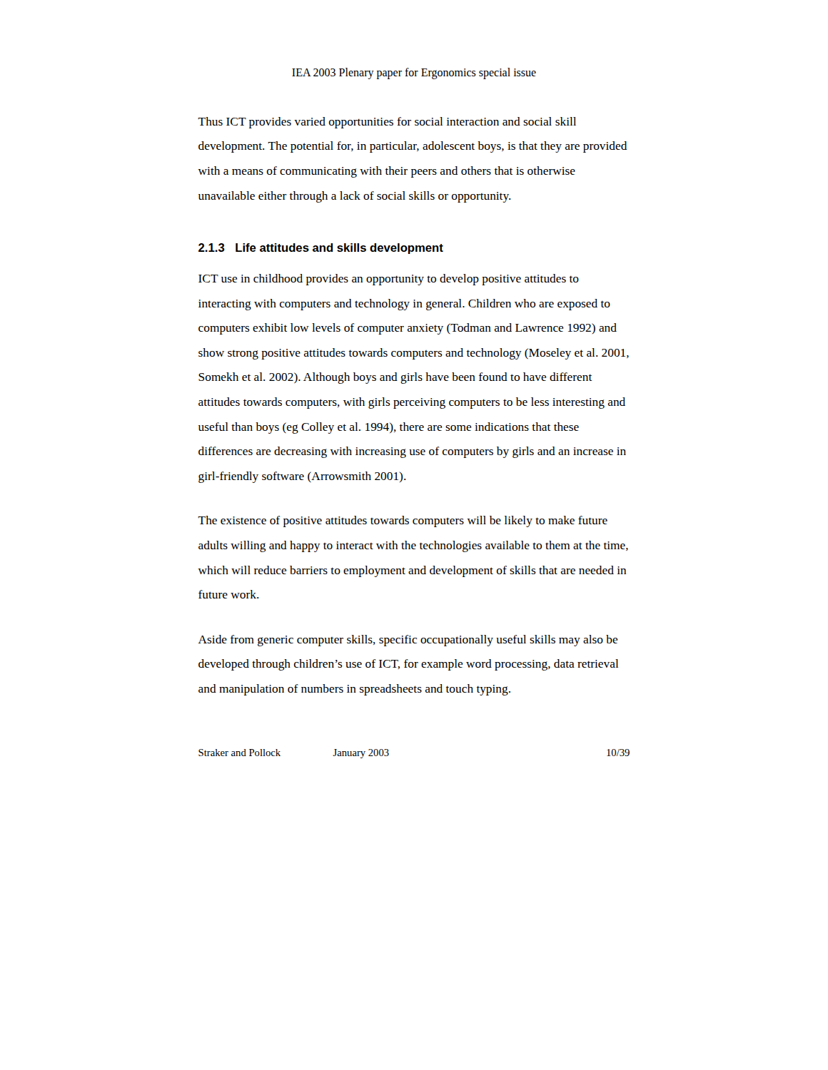IEA 2003 Plenary paper for Ergonomics special issue
Thus ICT provides varied opportunities for social interaction and social skill development. The potential for, in particular, adolescent boys, is that they are provided with a means of communicating with their peers and others that is otherwise unavailable either through a lack of social skills or opportunity.
2.1.3 Life attitudes and skills development
ICT use in childhood provides an opportunity to develop positive attitudes to interacting with computers and technology in general. Children who are exposed to computers exhibit low levels of computer anxiety (Todman and Lawrence 1992) and show strong positive attitudes towards computers and technology (Moseley et al. 2001, Somekh et al. 2002). Although boys and girls have been found to have different attitudes towards computers, with girls perceiving computers to be less interesting and useful than boys (eg Colley et al. 1994), there are some indications that these differences are decreasing with increasing use of computers by girls and an increase in girl-friendly software (Arrowsmith 2001).
The existence of positive attitudes towards computers will be likely to make future adults willing and happy to interact with the technologies available to them at the time, which will reduce barriers to employment and development of skills that are needed in future work.
Aside from generic computer skills, specific occupationally useful skills may also be developed through children’s use of ICT, for example word processing, data retrieval and manipulation of numbers in spreadsheets and touch typing.
Straker and Pollock
January 2003
10/39